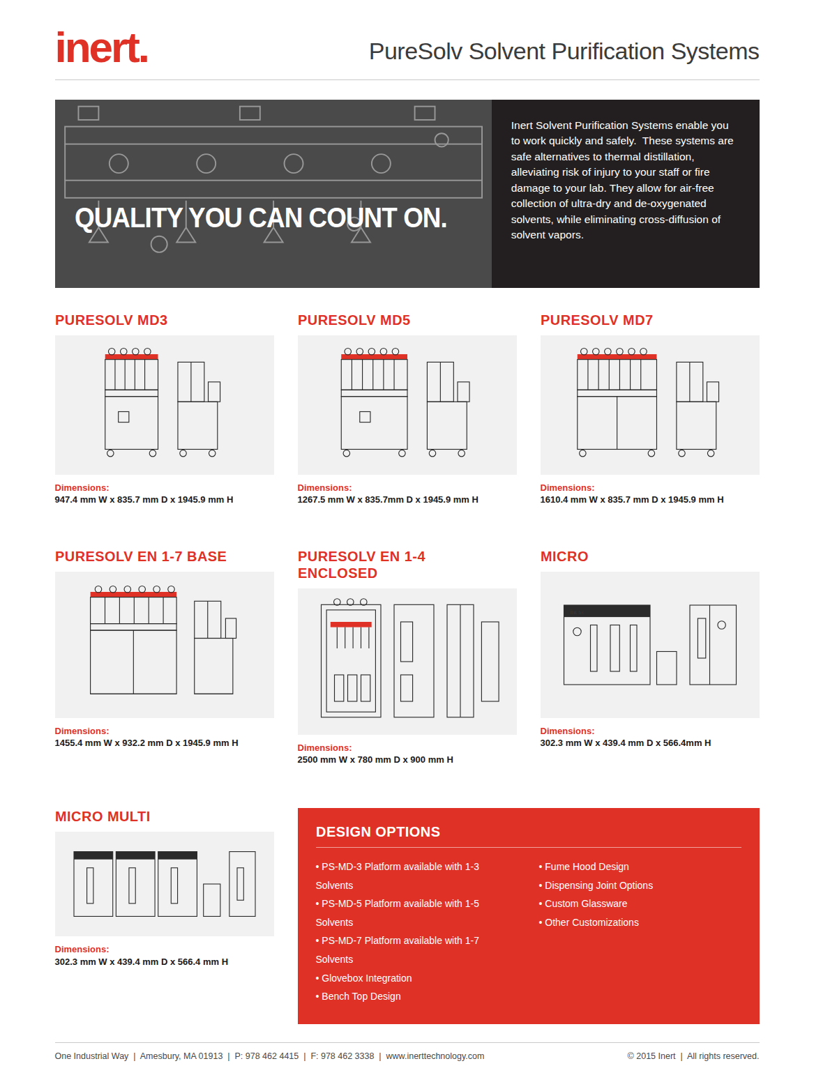inert.
PureSolv Solvent Purification Systems
QUALITY YOU CAN COUNT ON.
Inert Solvent Purification Systems enable you to work quickly and safely. These systems are safe alternatives to thermal distillation, alleviating risk of injury to your staff or fire damage to your lab. They allow for air-free collection of ultra-dry and de-oxygenated solvents, while eliminating cross-diffusion of solvent vapors.
PureSolv MD3
Dimensions: 947.4 mm W x 835.7 mm D x 1945.9 mm H
PureSolv MD5
Dimensions: 1267.5 mm W x 835.7mm D x 1945.9 mm H
PureSolv MD7
Dimensions: 1610.4 mm W x 835.7 mm D x 1945.9 mm H
PureSolv EN 1-7 Base
Dimensions: 1455.4 mm W x 932.2 mm D x 1945.9 mm H
PureSolv EN 1-4 Enclosed
Dimensions: 2500 mm W x 780 mm D x 900 mm H
Micro
inert
Dimensions: 302.3 mm W x 439.4 mm D x 566.4mm H
Micro Multi
Dimensions: 302.3 mm W x 439.4 mm D x 566.4 mm H
DESIGN OPTIONS
• PS-MD-3 Platform available with 1-3 Solvents
• PS-MD-5 Platform available with 1-5 Solvents
• PS-MD-7 Platform available with 1-7 Solvents
• Glovebox Integration
• Bench Top Design
• Fume Hood Design
• Dispensing Joint Options
• Custom Glassware
• Other Customizations
One Industrial Way | Amesbury, MA 01913 | P: 978 462 4415 | F: 978 462 3338 | www.inerttechnology.com
© 2015 Inert | All rights reserved.